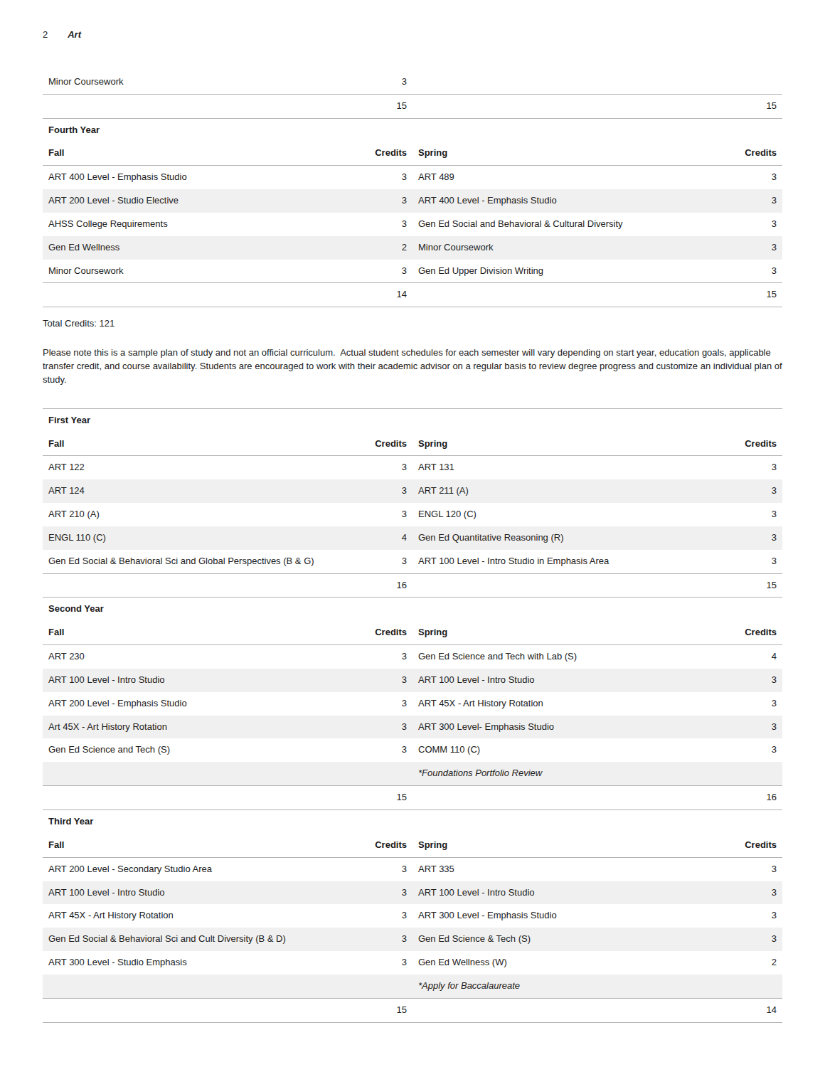2 Art
| Minor Coursework | 3 | | |
| | 15 | | 15 |
| Fourth Year |
| Fall | Credits | Spring | Credits |
| ART 400 Level - Emphasis Studio | 3 | ART 489 | 3 |
| ART 200 Level - Studio Elective | 3 | ART 400 Level - Emphasis Studio | 3 |
| AHSS College Requirements | 3 | Gen Ed Social and Behavioral & Cultural Diversity | 3 |
| Gen Ed Wellness | 2 | Minor Coursework | 3 |
| Minor Coursework | 3 | Gen Ed Upper Division Writing | 3 |
| | 14 | | 15 |
Total Credits: 121
Please note this is a sample plan of study and not an official curriculum. Actual student schedules for each semester will vary depending on start year, education goals, applicable transfer credit, and course availability. Students are encouraged to work with their academic advisor on a regular basis to review degree progress and customize an individual plan of study.
| First Year |
| --- |
| Fall | Credits | Spring | Credits |
| ART 122 | 3 | ART 131 | 3 |
| ART 124 | 3 | ART 211 (A) | 3 |
| ART 210 (A) | 3 | ENGL 120 (C) | 3 |
| ENGL 110 (C) | 4 | Gen Ed Quantitative Reasoning (R) | 3 |
| Gen Ed Social & Behavioral Sci and Global Perspectives (B & G) | 3 | ART 100 Level - Intro Studio in Emphasis Area | 3 |
| | 16 | | 15 |
| Second Year |
| Fall | Credits | Spring | Credits |
| ART 230 | 3 | Gen Ed Science and Tech with Lab (S) | 4 |
| ART 100 Level - Intro Studio | 3 | ART 100 Level - Intro Studio | 3 |
| ART 200 Level - Emphasis Studio | 3 | ART 45X - Art History Rotation | 3 |
| Art 45X - Art History Rotation | 3 | ART 300 Level- Emphasis Studio | 3 |
| Gen Ed Science and Tech (S) | 3 | COMM 110 (C) | 3 |
| | | *Foundations Portfolio Review | |
| | 15 | | 16 |
| Third Year |
| Fall | Credits | Spring | Credits |
| ART 200 Level - Secondary Studio Area | 3 | ART 335 | 3 |
| ART 100 Level - Intro Studio | 3 | ART 100 Level - Intro Studio | 3 |
| ART 45X - Art History Rotation | 3 | ART 300 Level - Emphasis Studio | 3 |
| Gen Ed Social & Behavioral Sci and Cult Diversity (B & D) | 3 | Gen Ed Science & Tech (S) | 3 |
| ART 300 Level - Studio Emphasis | 3 | Gen Ed Wellness (W) | 2 |
| | | *Apply for Baccalaureate | |
| | 15 | | 14 |